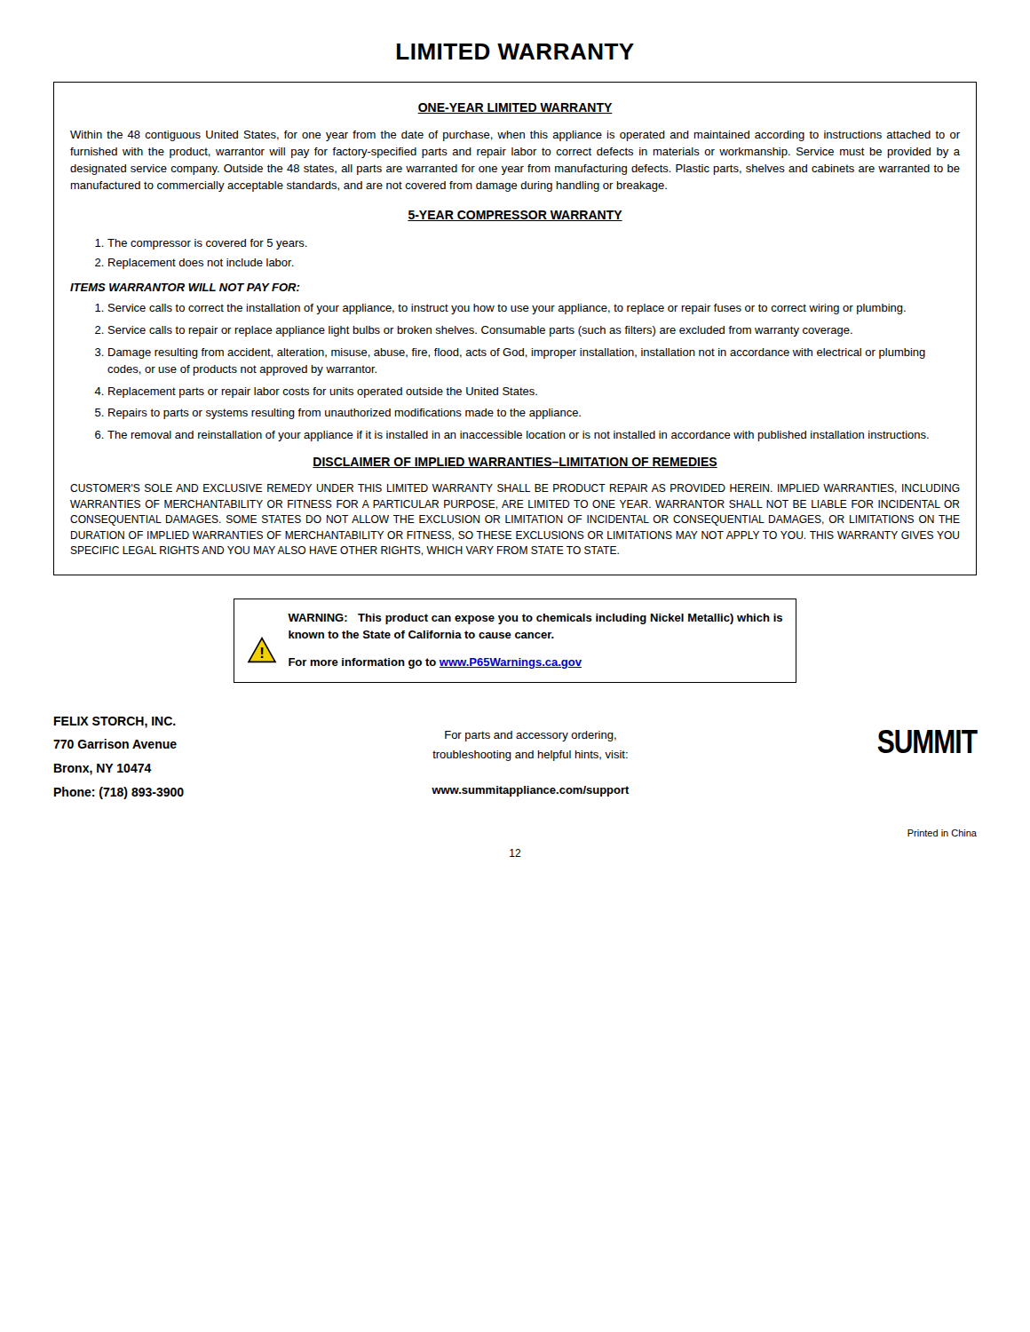LIMITED WARRANTY
ONE-YEAR LIMITED WARRANTY
Within the 48 contiguous United States, for one year from the date of purchase, when this appliance is operated and maintained according to instructions attached to or furnished with the product, warrantor will pay for factory-specified parts and repair labor to correct defects in materials or workmanship. Service must be provided by a designated service company. Outside the 48 states, all parts are warranted for one year from manufacturing defects. Plastic parts, shelves and cabinets are warranted to be manufactured to commercially acceptable standards, and are not covered from damage during handling or breakage.
5-YEAR COMPRESSOR WARRANTY
The compressor is covered for 5 years.
Replacement does not include labor.
ITEMS WARRANTOR WILL NOT PAY FOR:
Service calls to correct the installation of your appliance, to instruct you how to use your appliance, to replace or repair fuses or to correct wiring or plumbing.
Service calls to repair or replace appliance light bulbs or broken shelves. Consumable parts (such as filters) are excluded from warranty coverage.
Damage resulting from accident, alteration, misuse, abuse, fire, flood, acts of God, improper installation, installation not in accordance with electrical or plumbing codes, or use of products not approved by warrantor.
Replacement parts or repair labor costs for units operated outside the United States.
Repairs to parts or systems resulting from unauthorized modifications made to the appliance.
The removal and reinstallation of your appliance if it is installed in an inaccessible location or is not installed in accordance with published installation instructions.
DISCLAIMER OF IMPLIED WARRANTIES–LIMITATION OF REMEDIES
CUSTOMER'S SOLE AND EXCLUSIVE REMEDY UNDER THIS LIMITED WARRANTY SHALL BE PRODUCT REPAIR AS PROVIDED HEREIN. IMPLIED WARRANTIES, INCLUDING WARRANTIES OF MERCHANTABILITY OR FITNESS FOR A PARTICULAR PURPOSE, ARE LIMITED TO ONE YEAR. WARRANTOR SHALL NOT BE LIABLE FOR INCIDENTAL OR CONSEQUENTIAL DAMAGES. SOME STATES DO NOT ALLOW THE EXCLUSION OR LIMITATION OF INCIDENTAL OR CONSEQUENTIAL DAMAGES, OR LIMITATIONS ON THE DURATION OF IMPLIED WARRANTIES OF MERCHANTABILITY OR FITNESS, SO THESE EXCLUSIONS OR LIMITATIONS MAY NOT APPLY TO YOU. THIS WARRANTY GIVES YOU SPECIFIC LEGAL RIGHTS AND YOU MAY ALSO HAVE OTHER RIGHTS, WHICH VARY FROM STATE TO STATE.
!
WARNING: This product can expose you to chemicals including Nickel Metallic) which is known to the State of California to cause cancer.
For more information go to www.P65Warnings.ca.gov
FELIX STORCH, INC.
770 Garrison Avenue
Bronx, NY 10474
Phone: (718) 893-3900
For parts and accessory ordering,
troubleshooting and helpful hints, visit:
www.summitappliance.com/support
SUMMIT
Printed in China
12